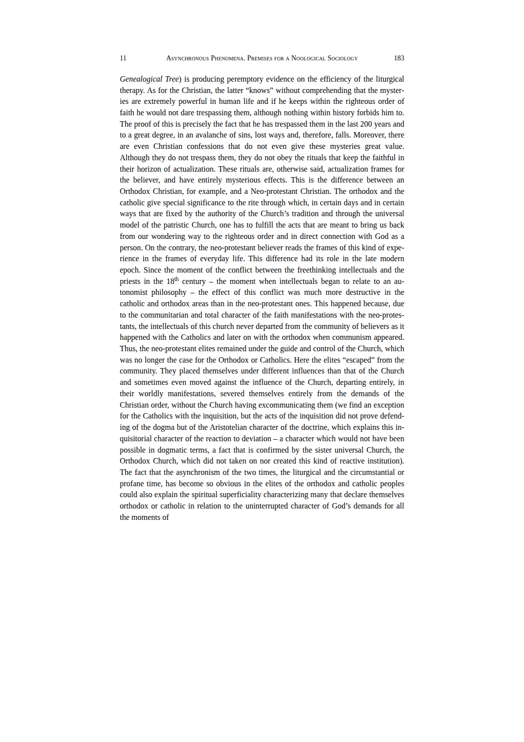11 Asynchronous Phenomena. Premises for a Noological Sociology 183
Genealogical Tree) is producing peremptory evidence on the efficiency of the liturgical therapy. As for the Christian, the latter “knows” without comprehending that the mysteries are extremely powerful in human life and if he keeps within the righteous order of faith he would not dare trespassing them, although nothing within history forbids him to. The proof of this is precisely the fact that he has trespassed them in the last 200 years and to a great degree, in an avalanche of sins, lost ways and, therefore, falls. Moreover, there are even Christian confessions that do not even give these mysteries great value. Although they do not trespass them, they do not obey the rituals that keep the faithful in their horizon of actualization. These rituals are, otherwise said, actualization frames for the believer, and have entirely mysterious effects. This is the difference between an Orthodox Christian, for example, and a Neo-protestant Christian. The orthodox and the catholic give special significance to the rite through which, in certain days and in certain ways that are fixed by the authority of the Church’s tradition and through the universal model of the patristic Church, one has to fulfill the acts that are meant to bring us back from our wondering way to the righteous order and in direct connection with God as a person. On the contrary, the neo-protestant believer reads the frames of this kind of experience in the frames of everyday life. This difference had its role in the late modern epoch. Since the moment of the conflict between the freethinking intellectuals and the priests in the 18th century – the moment when intellectuals began to relate to an autonomist philosophy – the effect of this conflict was much more destructive in the catholic and orthodox areas than in the neo-protestant ones. This happened because, due to the communitarian and total character of the faith manifestations with the neo-protestants, the intellectuals of this church never departed from the community of believers as it happened with the Catholics and later on with the orthodox when communism appeared. Thus, the neo-protestant elites remained under the guide and control of the Church, which was no longer the case for the Orthodox or Catholics. Here the elites “escaped” from the community. They placed themselves under different influences than that of the Church and sometimes even moved against the influence of the Church, departing entirely, in their worldly manifestations, severed themselves entirely from the demands of the Christian order, without the Church having excommunicating them (we find an exception for the Catholics with the inquisition, but the acts of the inquisition did not prove defending of the dogma but of the Aristotelian character of the doctrine, which explains this inquisitorial character of the reaction to deviation – a character which would not have been possible in dogmatic terms, a fact that is confirmed by the sister universal Church, the Orthodox Church, which did not taken on nor created this kind of reactive institution). The fact that the asynchronism of the two times, the liturgical and the circumstantial or profane time, has become so obvious in the elites of the orthodox and catholic peoples could also explain the spiritual superficiality characterizing many that declare themselves orthodox or catholic in relation to the uninterrupted character of God’s demands for all the moments of